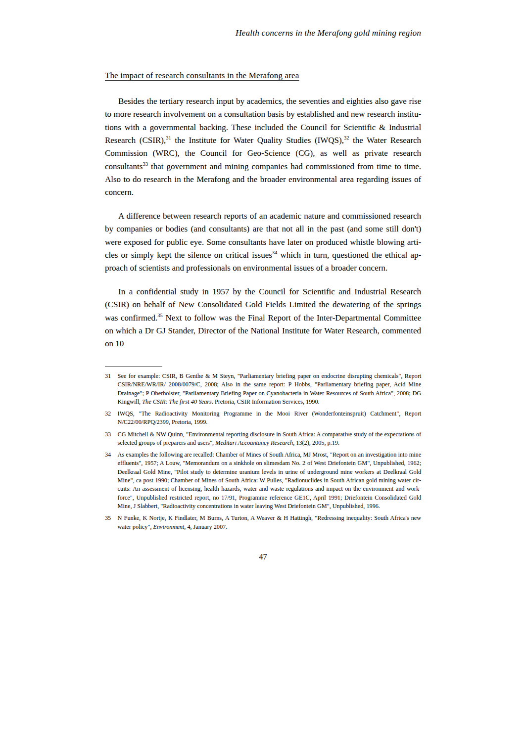Health concerns in the Merafong gold mining region
The impact of research consultants in the Merafong area
Besides the tertiary research input by academics, the seventies and eighties also gave rise to more research involvement on a consultation basis by established and new research institutions with a governmental backing. These included the Council for Scientific & Industrial Research (CSIR),31 the Institute for Water Quality Studies (IWQS),32 the Water Research Commission (WRC), the Council for Geo-Science (CG), as well as private research consultants33 that government and mining companies had commissioned from time to time. Also to do research in the Merafong and the broader environmental area regarding issues of concern.
A difference between research reports of an academic nature and commissioned research by companies or bodies (and consultants) are that not all in the past (and some still don't) were exposed for public eye. Some consultants have later on produced whistle blowing articles or simply kept the silence on critical issues34 which in turn, questioned the ethical approach of scientists and professionals on environmental issues of a broader concern.
In a confidential study in 1957 by the Council for Scientific and Industrial Research (CSIR) on behalf of New Consolidated Gold Fields Limited the dewatering of the springs was confirmed.35 Next to follow was the Final Report of the Inter-Departmental Committee on which a Dr GJ Stander, Director of the National Institute for Water Research, commented on 10
See for example: CSIR, B Genthe & M Steyn, "Parliamentary briefing paper on endocrine disrupting chemicals", Report CSIR/NRE/WR/IR/ 2008/0079/C, 2008; Also in the same report: P Hobbs, "Parliamentary briefing paper, Acid Mine Drainage"; P Oberholster, "Parliamentary Briefing Paper on Cyanobacteria in Water Resources of South Africa", 2008; DG Kingwill, The CSIR: The first 40 Years. Pretoria, CSIR Information Services, 1990.
IWQS, "The Radioactivity Monitoring Programme in the Mooi River (Wonderfonteinspruit) Catchment", Report N/C22/00/RPQ/2399, Pretoria, 1999.
CG Mitchell & NW Quinn, "Environmental reporting disclosure in South Africa: A comparative study of the expectations of selected groups of preparers and users", Meditari Accountancy Research, 13(2), 2005, p.19.
As examples the following are recalled: Chamber of Mines of South Africa, MJ Mrost, "Report on an investigation into mine effluents", 1957; A Louw, "Memorandum on a sinkhole on slimesdam No. 2 of West Driefontein GM", Unpublished, 1962; Deelkraal Gold Mine, "Pilot study to determine uranium levels in urine of underground mine workers at Deelkraal Gold Mine", ca post 1990; Chamber of Mines of South Africa: W Pulles, "Radionuclides in South African gold mining water circuits: An assessment of licensing, health hazards, water and waste regulations and impact on the environment and workforce", Unpublished restricted report, no 17/91, Programme reference GE1C, April 1991; Driefontein Consolidated Gold Mine, J Slabbert, "Radioactivity concentrations in water leaving West Driefontein GM", Unpublished, 1996.
N Funke, K Nortje, K Findlater, M Burns, A Turton, A Weaver & H Hattingh, "Redressing inequality: South Africa's new water policy", Environment, 4, January 2007.
47